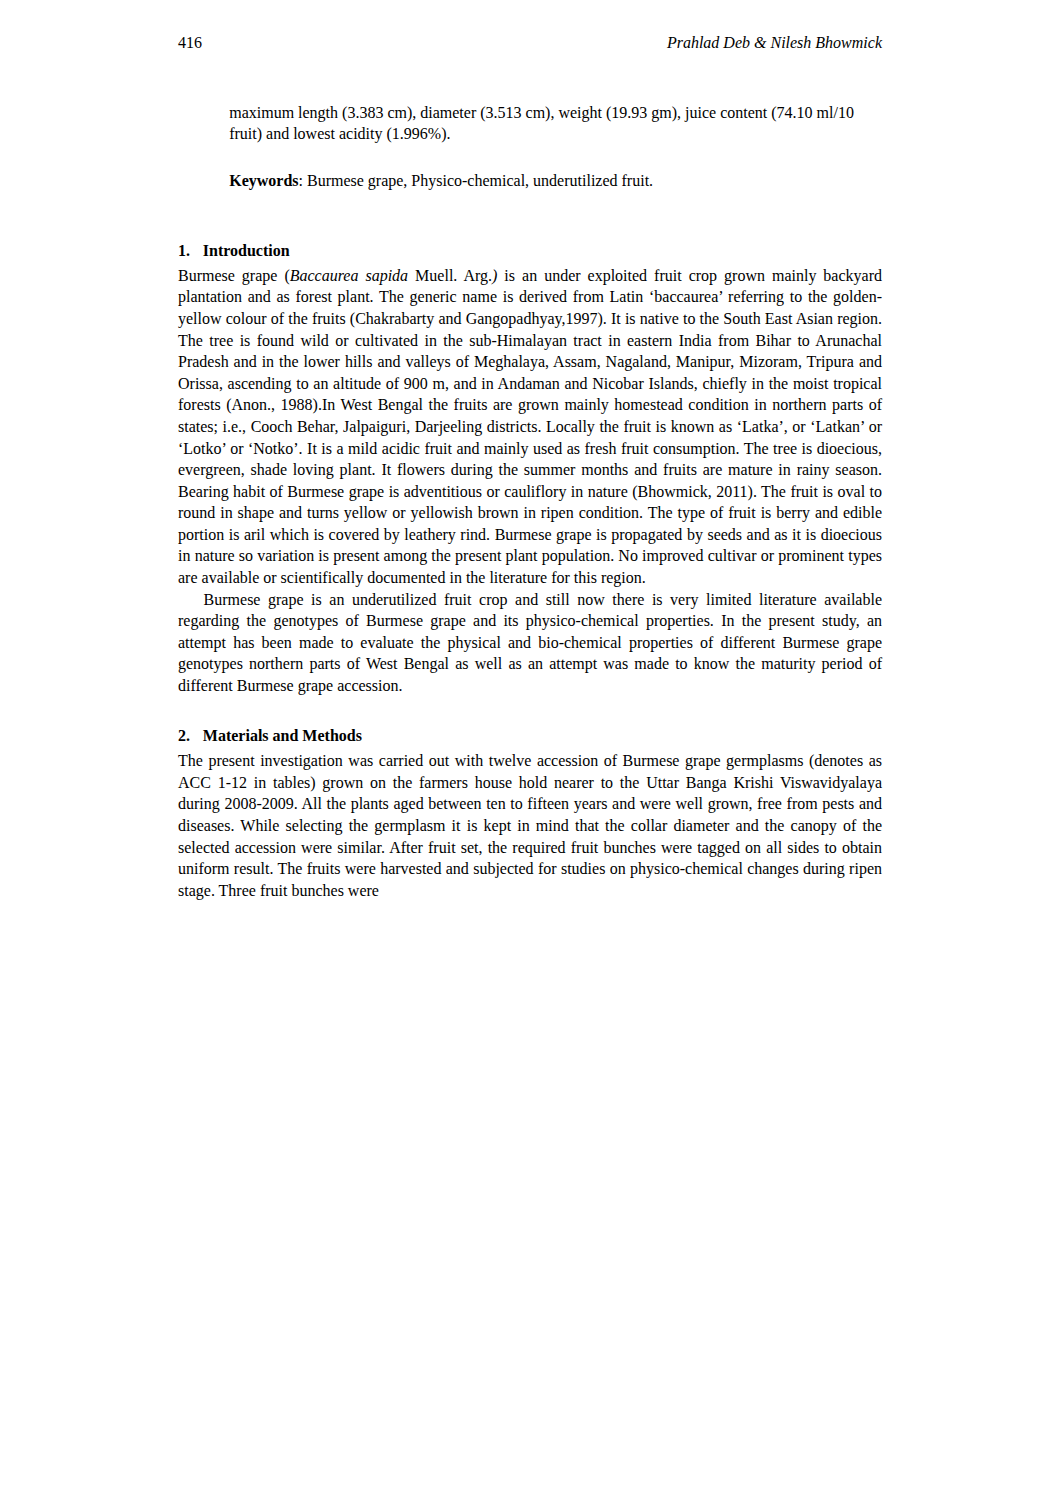416 Prahlad Deb & Nilesh Bhowmick
maximum length (3.383 cm), diameter (3.513 cm), weight (19.93 gm), juice content (74.10 ml/10 fruit) and lowest acidity (1.996%).
Keywords: Burmese grape, Physico-chemical, underutilized fruit.
1. Introduction
Burmese grape (Baccaurea sapida Muell. Arg.) is an under exploited fruit crop grown mainly backyard plantation and as forest plant. The generic name is derived from Latin ‘baccaurea’ referring to the golden-yellow colour of the fruits (Chakrabarty and Gangopadhyay,1997). It is native to the South East Asian region. The tree is found wild or cultivated in the sub-Himalayan tract in eastern India from Bihar to Arunachal Pradesh and in the lower hills and valleys of Meghalaya, Assam, Nagaland, Manipur, Mizoram, Tripura and Orissa, ascending to an altitude of 900 m, and in Andaman and Nicobar Islands, chiefly in the moist tropical forests (Anon., 1988).In West Bengal the fruits are grown mainly homestead condition in northern parts of states; i.e., Cooch Behar, Jalpaiguri, Darjeeling districts. Locally the fruit is known as ‘Latka’, or ‘Latkan’ or ‘Lotko’ or ‘Notko’. It is a mild acidic fruit and mainly used as fresh fruit consumption. The tree is dioecious, evergreen, shade loving plant. It flowers during the summer months and fruits are mature in rainy season. Bearing habit of Burmese grape is adventitious or cauliflory in nature (Bhowmick, 2011). The fruit is oval to round in shape and turns yellow or yellowish brown in ripen condition. The type of fruit is berry and edible portion is aril which is covered by leathery rind. Burmese grape is propagated by seeds and as it is dioecious in nature so variation is present among the present plant population. No improved cultivar or prominent types are available or scientifically documented in the literature for this region.
Burmese grape is an underutilized fruit crop and still now there is very limited literature available regarding the genotypes of Burmese grape and its physico-chemical properties. In the present study, an attempt has been made to evaluate the physical and bio-chemical properties of different Burmese grape genotypes northern parts of West Bengal as well as an attempt was made to know the maturity period of different Burmese grape accession.
2. Materials and Methods
The present investigation was carried out with twelve accession of Burmese grape germplasms (denotes as ACC 1-12 in tables) grown on the farmers house hold nearer to the Uttar Banga Krishi Viswavidyalaya during 2008-2009. All the plants aged between ten to fifteen years and were well grown, free from pests and diseases. While selecting the germplasm it is kept in mind that the collar diameter and the canopy of the selected accession were similar. After fruit set, the required fruit bunches were tagged on all sides to obtain uniform result. The fruits were harvested and subjected for studies on physico-chemical changes during ripen stage. Three fruit bunches were